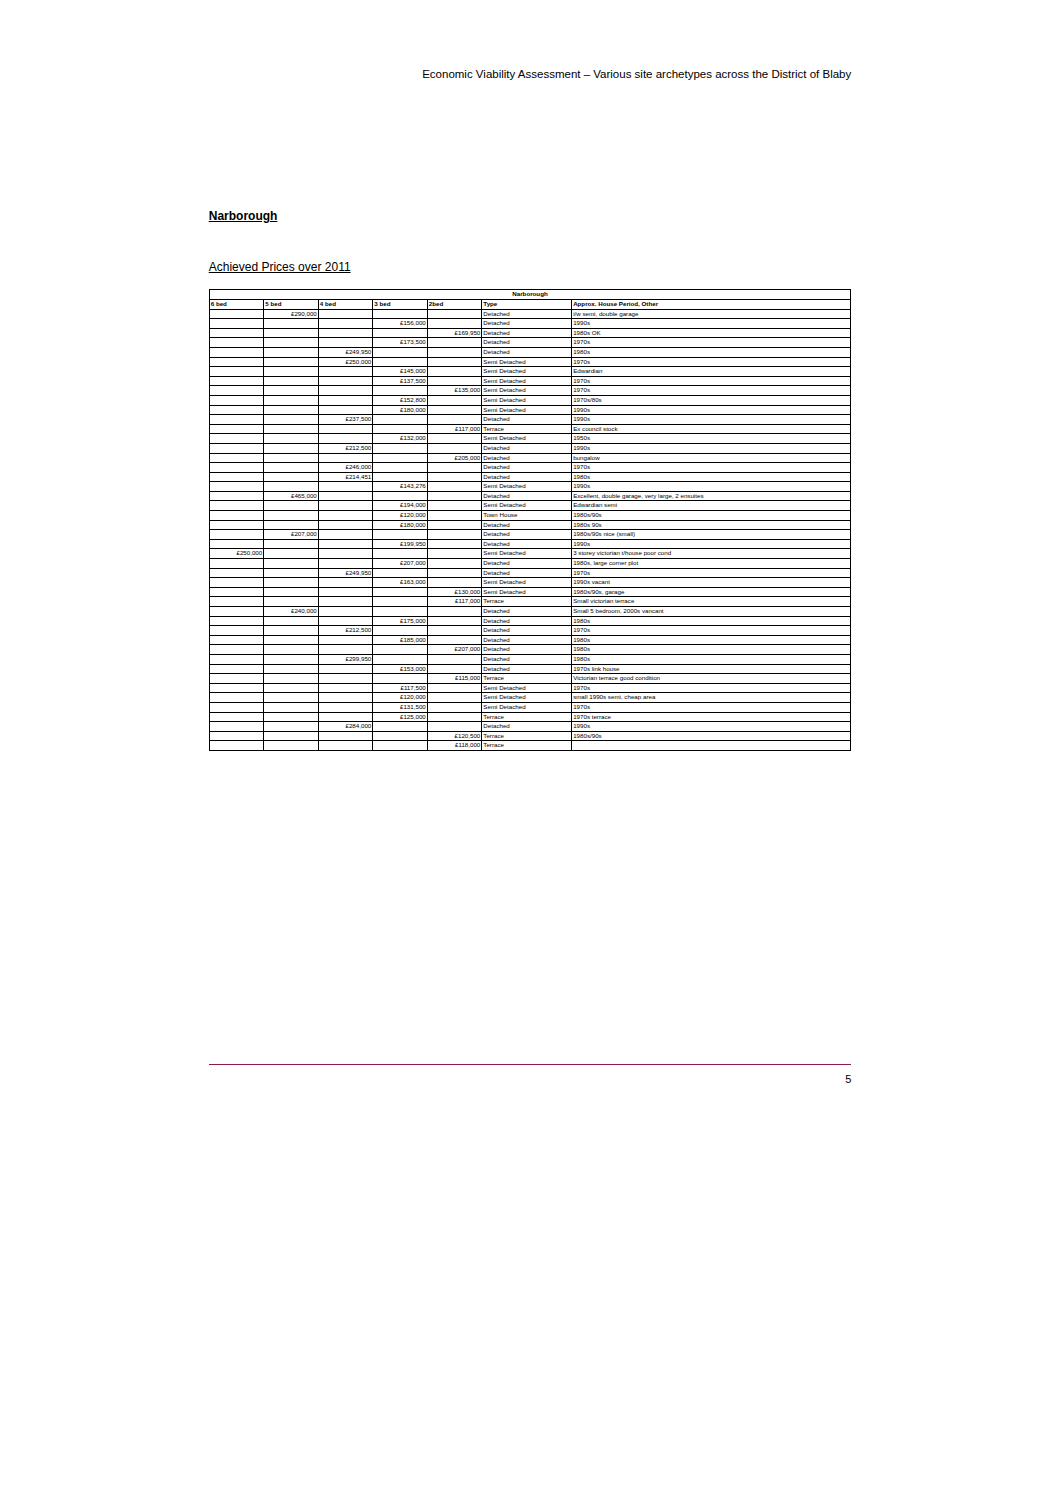Economic Viability Assessment – Various site archetypes across the District of Blaby
Narborough
Achieved Prices over 2011
| Narborough |
| 6 bed | 5 bed | 4 bed | 3 bed | 2bed | Type | Approx. House Period, Other |
| | £290,000 | | | | Detached | i/w semi, double garage |
| | | | £156,000 | | Detached | 1990s |
| | | | | £169,950 | Detached | 1980s OK |
| | | | £173,500 | | Detached | 1970s |
| | | £249,950 | | | Detached | 1980s |
| | | £250,000 | | | Semi Detached | 1970s |
| | | | £145,000 | | Semi Detached | Edwardian |
| | | | £137,500 | | Semi Detached | 1970s |
| | | | | £135,000 | Semi Detached | 1970s |
| | | | £152,800 | | Semi Detached | 1970s/80s |
| | | | £180,000 | | Semi Detached | 1990s |
| | | £237,500 | | | Detached | 1990s |
| | | | | £117,000 | Terrace | Ex council stock |
| | | | £132,000 | | Semi Detached | 1950s |
| | | £212,500 | | | Detached | 1990s |
| | | | | £205,000 | Detached | bungalow |
| | | £246,000 | | | Detached | 1970s |
| | | £214,451 | | | Detached | 1980s |
| | | | £143,276 | | Semi Detached | 1990s |
| | £465,000 | | | | Detached | Excellent, double garage, very large, 2 ensuites |
| | | | £194,000 | | Semi Detached | Edwardian semi |
| | | | £120,000 | | Town House | 1980s/90s |
| | | | £180,000 | | Detached | 1980s 90s |
| | £207,000 | | | | Detached | 1980s/90s nice (small) |
| | | | £199,950 | | Detached | 1990s |
| £250,000 | | | | | Semi Detached | 3 storey victorian t/house poor cond |
| | | | £207,000 | | Detached | 1980s, large corner plot |
| | | £249,950 | | | Detached | 1970s |
| | | | £163,000 | | Semi Detached | 1990s vacant |
| | | | | £130,000 | Semi Detached | 1980s/90s, garage |
| | | | | £117,000 | Terrace | Small victorian terrace |
| | £240,000 | | | | Detached | Small 5 bedroom, 2000s vancant |
| | | | £175,000 | | Detached | 1980s |
| | | £212,500 | | | Detached | 1970s |
| | | | £185,000 | | Detached | 1980s |
| | | | | £207,000 | Detached | 1980s |
| | | £299,950 | | | Detached | 1980s |
| | | | £153,000 | | Detached | 1970s link house |
| | | | | £115,000 | Terrace | Victorian terrace good condition |
| | | | £117,500 | | Semi Detached | 1970s |
| | | | £120,000 | | Semi Detached | small 1990s semi, cheap area |
| | | | £131,500 | | Semi Detached | 1970s |
| | | | £125,000 | | Terrace | 1970s terrace |
| | | £284,000 | | | Detached | 1990s |
| | | | | £120,500 | Terrace | 1980s/90s |
| | | | | £118,000 | Terrace | |
5